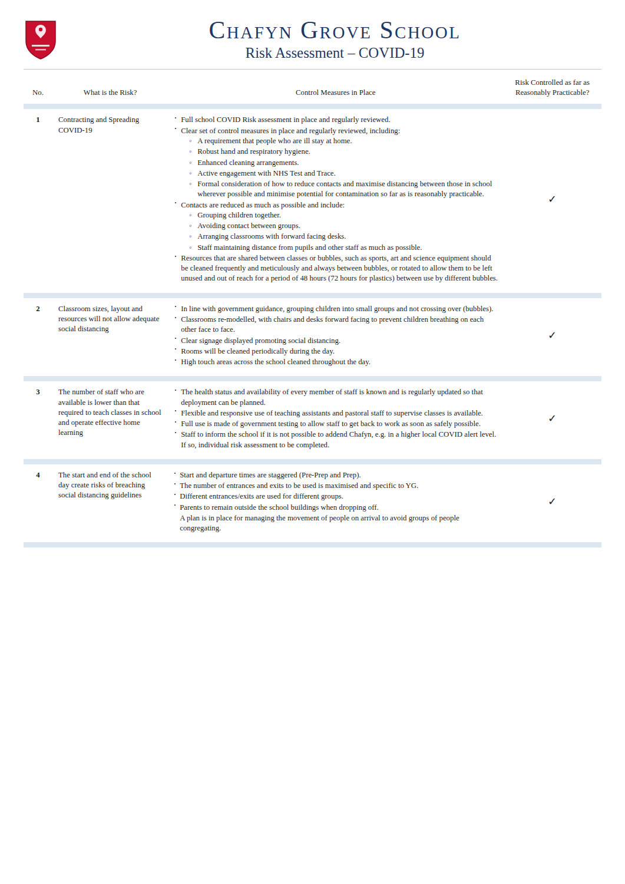Chafyn Grove School
Risk Assessment – COVID-19
| No. | What is the Risk? | Control Measures in Place | Risk Controlled as far as Reasonably Practicable? |
| --- | --- | --- | --- |
| 1 | Contracting and Spreading COVID-19 | Full school COVID Risk assessment in place and regularly reviewed. Clear set of control measures in place and regularly reviewed, including: A requirement that people who are ill stay at home. Robust hand and respiratory hygiene. Enhanced cleaning arrangements. Active engagement with NHS Test and Trace. Formal consideration of how to reduce contacts and maximise distancing between those in school wherever possible and minimise potential for contamination so far as is reasonably practicable. Contacts are reduced as much as possible and include: Grouping children together. Avoiding contact between groups. Arranging classrooms with forward facing desks. Staff maintaining distance from pupils and other staff as much as possible. Resources that are shared between classes or bubbles, such as sports, art and science equipment should be cleaned frequently and meticulously and always between bubbles, or rotated to allow them to be left unused and out of reach for a period of 48 hours (72 hours for plastics) between use by different bubbles. | ✓ |
| 2 | Classroom sizes, layout and resources will not allow adequate social distancing | In line with government guidance, grouping children into small groups and not crossing over (bubbles). Classrooms re-modelled, with chairs and desks forward facing to prevent children breathing on each other face to face. Clear signage displayed promoting social distancing. Rooms will be cleaned periodically during the day. High touch areas across the school cleaned throughout the day. | ✓ |
| 3 | The number of staff who are available is lower than that required to teach classes in school and operate effective home learning | The health status and availability of every member of staff is known and is regularly updated so that deployment can be planned. Flexible and responsive use of teaching assistants and pastoral staff to supervise classes is available. Full use is made of government testing to allow staff to get back to work as soon as safely possible. Staff to inform the school if it is not possible to addend Chafyn, e.g. in a higher local COVID alert level. If so, individual risk assessment to be completed. | ✓ |
| 4 | The start and end of the school day create risks of breaching social distancing guidelines | Start and departure times are staggered (Pre-Prep and Prep). The number of entrances and exits to be used is maximised and specific to YG. Different entrances/exits are used for different groups. Parents to remain outside the school buildings when dropping off. A plan is in place for managing the movement of people on arrival to avoid groups of people congregating. | ✓ |